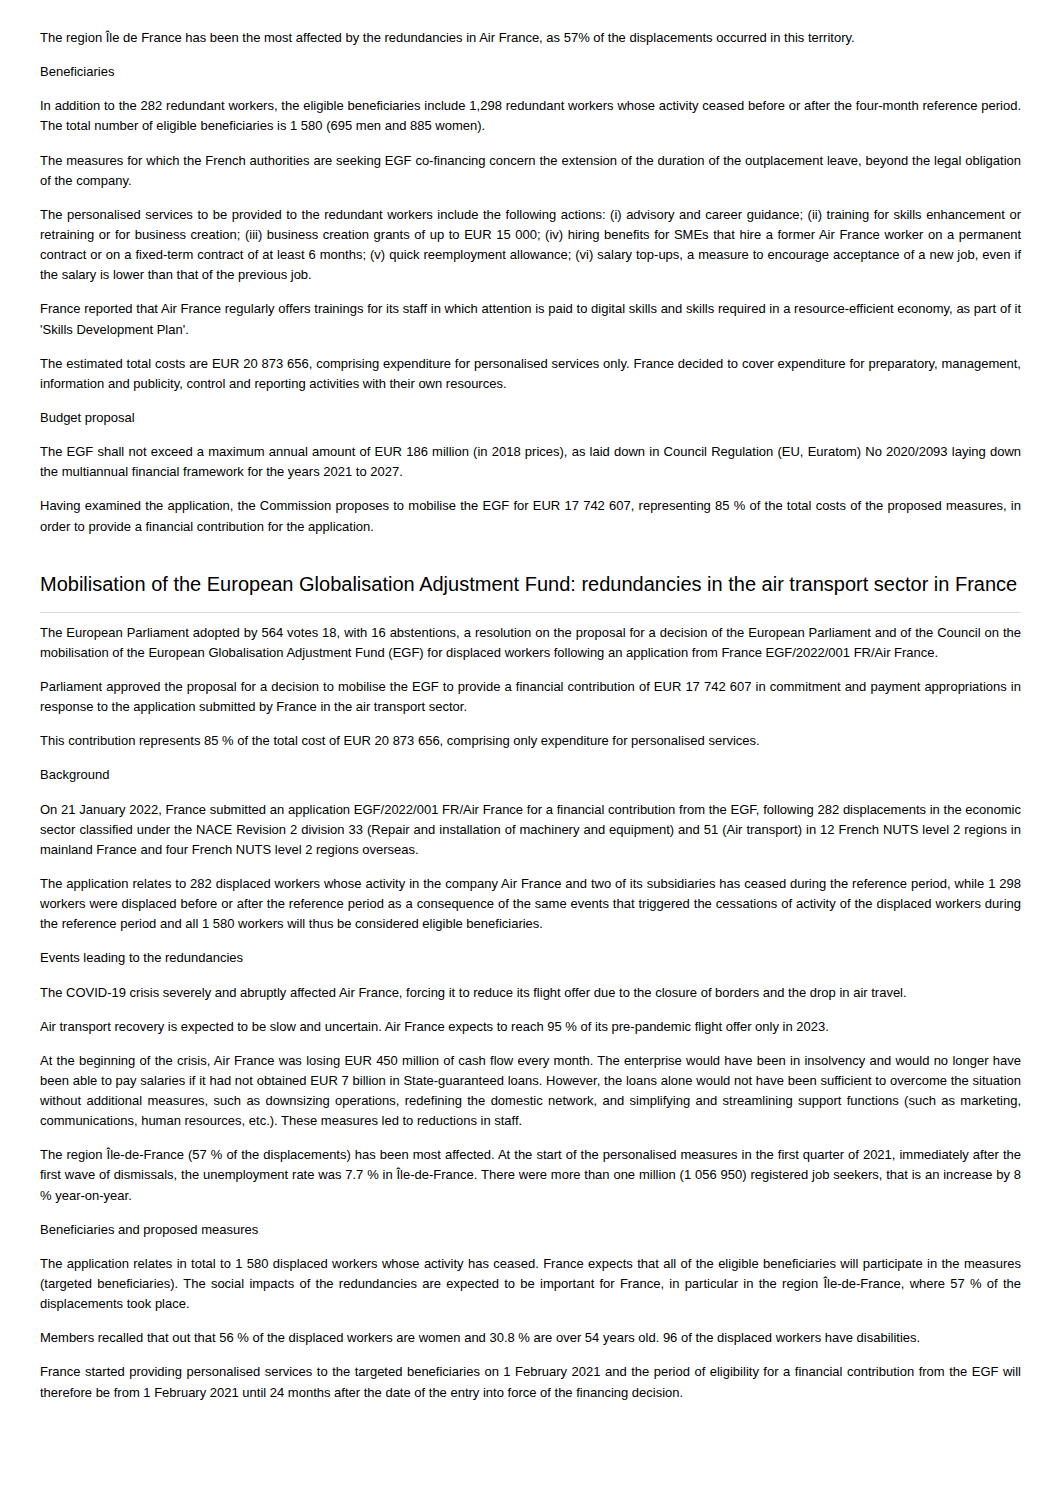The region Île de France has been the most affected by the redundancies in Air France, as 57% of the displacements occurred in this territory.
Beneficiaries
In addition to the 282 redundant workers, the eligible beneficiaries include 1,298 redundant workers whose activity ceased before or after the four-month reference period. The total number of eligible beneficiaries is 1 580 (695 men and 885 women).
The measures for which the French authorities are seeking EGF co-financing concern the extension of the duration of the outplacement leave, beyond the legal obligation of the company.
The personalised services to be provided to the redundant workers include the following actions: (i) advisory and career guidance; (ii) training for skills enhancement or retraining or for business creation; (iii) business creation grants of up to EUR 15 000; (iv) hiring benefits for SMEs that hire a former Air France worker on a permanent contract or on a fixed-term contract of at least 6 months; (v) quick reemployment allowance; (vi) salary top-ups, a measure to encourage acceptance of a new job, even if the salary is lower than that of the previous job.
France reported that Air France regularly offers trainings for its staff in which attention is paid to digital skills and skills required in a resource-efficient economy, as part of it 'Skills Development Plan'.
The estimated total costs are EUR 20 873 656, comprising expenditure for personalised services only. France decided to cover expenditure for preparatory, management, information and publicity, control and reporting activities with their own resources.
Budget proposal
The EGF shall not exceed a maximum annual amount of EUR 186 million (in 2018 prices), as laid down in Council Regulation (EU, Euratom) No 2020/2093 laying down the multiannual financial framework for the years 2021 to 2027.
Having examined the application, the Commission proposes to mobilise the EGF for EUR 17 742 607, representing 85 % of the total costs of the proposed measures, in order to provide a financial contribution for the application.
Mobilisation of the European Globalisation Adjustment Fund: redundancies in the air transport sector in France
The European Parliament adopted by 564 votes 18, with 16 abstentions, a resolution on the proposal for a decision of the European Parliament and of the Council on the mobilisation of the European Globalisation Adjustment Fund (EGF) for displaced workers following an application from France EGF/2022/001 FR/Air France.
Parliament approved the proposal for a decision to mobilise the EGF to provide a financial contribution of EUR 17 742 607 in commitment and payment appropriations in response to the application submitted by France in the air transport sector.
This contribution represents 85 % of the total cost of EUR 20 873 656, comprising only expenditure for personalised services.
Background
On 21 January 2022, France submitted an application EGF/2022/001 FR/Air France for a financial contribution from the EGF, following 282 displacements in the economic sector classified under the NACE Revision 2 division 33 (Repair and installation of machinery and equipment) and 51 (Air transport) in 12 French NUTS level 2 regions in mainland France and four French NUTS level 2 regions overseas.
The application relates to 282 displaced workers whose activity in the company Air France and two of its subsidiaries has ceased during the reference period, while 1 298 workers were displaced before or after the reference period as a consequence of the same events that triggered the cessations of activity of the displaced workers during the reference period and all 1 580 workers will thus be considered eligible beneficiaries.
Events leading to the redundancies
The COVID-19 crisis severely and abruptly affected Air France, forcing it to reduce its flight offer due to the closure of borders and the drop in air travel.
Air transport recovery is expected to be slow and uncertain. Air France expects to reach 95 % of its pre-pandemic flight offer only in 2023.
At the beginning of the crisis, Air France was losing EUR 450 million of cash flow every month. The enterprise would have been in insolvency and would no longer have been able to pay salaries if it had not obtained EUR 7 billion in State-guaranteed loans. However, the loans alone would not have been sufficient to overcome the situation without additional measures, such as downsizing operations, redefining the domestic network, and simplifying and streamlining support functions (such as marketing, communications, human resources, etc.). These measures led to reductions in staff.
The region Île-de-France (57 % of the displacements) has been most affected. At the start of the personalised measures in the first quarter of 2021, immediately after the first wave of dismissals, the unemployment rate was 7.7 % in Île-de-France. There were more than one million (1 056 950) registered job seekers, that is an increase by 8 % year-on-year.
Beneficiaries and proposed measures
The application relates in total to 1 580 displaced workers whose activity has ceased. France expects that all of the eligible beneficiaries will participate in the measures (targeted beneficiaries). The social impacts of the redundancies are expected to be important for France, in particular in the region Île-de-France, where 57 % of the displacements took place.
Members recalled that out that 56 % of the displaced workers are women and 30.8 % are over 54 years old. 96 of the displaced workers have disabilities.
France started providing personalised services to the targeted beneficiaries on 1 February 2021 and the period of eligibility for a financial contribution from the EGF will therefore be from 1 February 2021 until 24 months after the date of the entry into force of the financing decision.